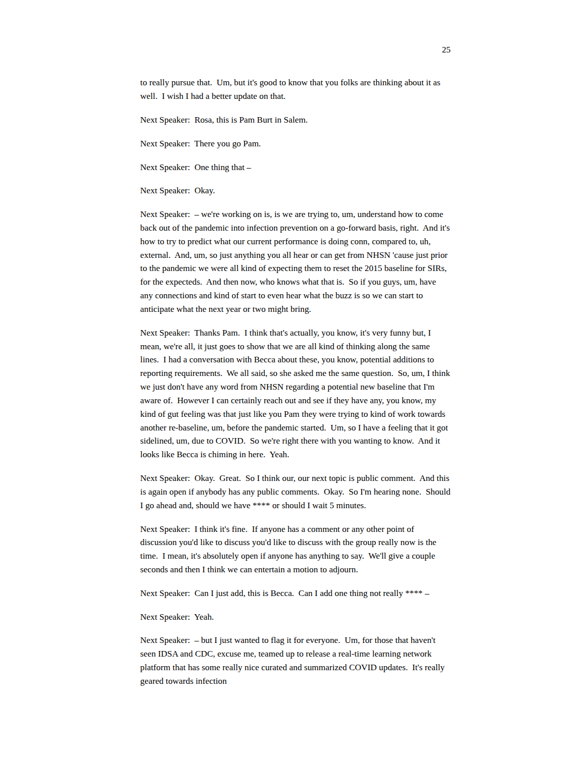25
to really pursue that. Um, but it's good to know that you folks are thinking about it as well. I wish I had a better update on that.
Next Speaker: Rosa, this is Pam Burt in Salem.
Next Speaker: There you go Pam.
Next Speaker: One thing that –
Next Speaker: Okay.
Next Speaker: – we're working on is, is we are trying to, um, understand how to come back out of the pandemic into infection prevention on a go-forward basis, right. And it's how to try to predict what our current performance is doing conn, compared to, uh, external. And, um, so just anything you all hear or can get from NHSN 'cause just prior to the pandemic we were all kind of expecting them to reset the 2015 baseline for SIRs, for the expecteds. And then now, who knows what that is. So if you guys, um, have any connections and kind of start to even hear what the buzz is so we can start to anticipate what the next year or two might bring.
Next Speaker: Thanks Pam. I think that's actually, you know, it's very funny but, I mean, we're all, it just goes to show that we are all kind of thinking along the same lines. I had a conversation with Becca about these, you know, potential additions to reporting requirements. We all said, so she asked me the same question. So, um, I think we just don't have any word from NHSN regarding a potential new baseline that I'm aware of. However I can certainly reach out and see if they have any, you know, my kind of gut feeling was that just like you Pam they were trying to kind of work towards another re-baseline, um, before the pandemic started. Um, so I have a feeling that it got sidelined, um, due to COVID. So we're right there with you wanting to know. And it looks like Becca is chiming in here. Yeah.
Next Speaker: Okay. Great. So I think our, our next topic is public comment. And this is again open if anybody has any public comments. Okay. So I'm hearing none. Should I go ahead and, should we have **** or should I wait 5 minutes.
Next Speaker: I think it's fine. If anyone has a comment or any other point of discussion you'd like to discuss you'd like to discuss with the group really now is the time. I mean, it's absolutely open if anyone has anything to say. We'll give a couple seconds and then I think we can entertain a motion to adjourn.
Next Speaker: Can I just add, this is Becca. Can I add one thing not really **** –
Next Speaker: Yeah.
Next Speaker: – but I just wanted to flag it for everyone. Um, for those that haven't seen IDSA and CDC, excuse me, teamed up to release a real-time learning network platform that has some really nice curated and summarized COVID updates. It's really geared towards infection